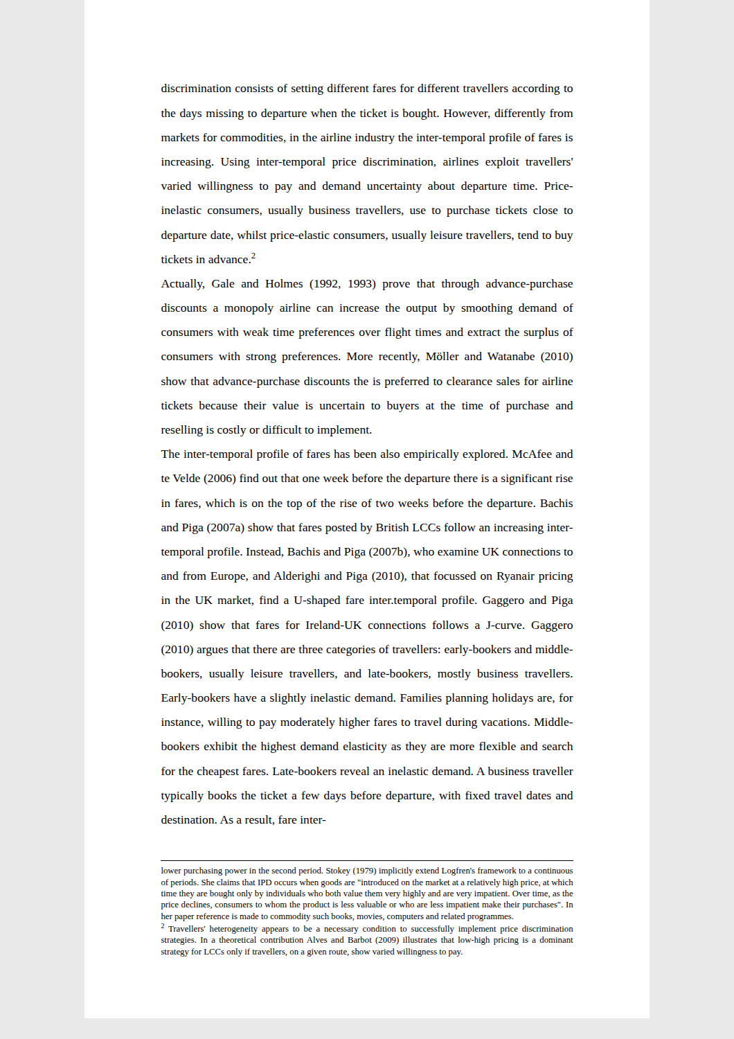discrimination consists of setting different fares for different travellers according to the days missing to departure when the ticket is bought. However, differently from markets for commodities, in the airline industry the inter-temporal profile of fares is increasing. Using inter-temporal price discrimination, airlines exploit travellers' varied willingness to pay and demand uncertainty about departure time. Price-inelastic consumers, usually business travellers, use to purchase tickets close to departure date, whilst price-elastic consumers, usually leisure travellers, tend to buy tickets in advance.2
Actually, Gale and Holmes (1992, 1993) prove that through advance-purchase discounts a monopoly airline can increase the output by smoothing demand of consumers with weak time preferences over flight times and extract the surplus of consumers with strong preferences. More recently, Möller and Watanabe (2010) show that advance-purchase discounts the is preferred to clearance sales for airline tickets because their value is uncertain to buyers at the time of purchase and reselling is costly or difficult to implement.
The inter-temporal profile of fares has been also empirically explored. McAfee and te Velde (2006) find out that one week before the departure there is a significant rise in fares, which is on the top of the rise of two weeks before the departure. Bachis and Piga (2007a) show that fares posted by British LCCs follow an increasing inter-temporal profile. Instead, Bachis and Piga (2007b), who examine UK connections to and from Europe, and Alderighi and Piga (2010), that focussed on Ryanair pricing in the UK market, find a U-shaped fare inter.temporal profile. Gaggero and Piga (2010) show that fares for Ireland-UK connections follows a J-curve. Gaggero (2010) argues that there are three categories of travellers: early-bookers and middle-bookers, usually leisure travellers, and late-bookers, mostly business travellers. Early-bookers have a slightly inelastic demand. Families planning holidays are, for instance, willing to pay moderately higher fares to travel during vacations. Middle-bookers exhibit the highest demand elasticity as they are more flexible and search for the cheapest fares. Late-bookers reveal an inelastic demand. A business traveller typically books the ticket a few days before departure, with fixed travel dates and destination. As a result, fare inter-
lower purchasing power in the second period. Stokey (1979) implicitly extend Logfren's framework to a continuous of periods. She claims that IPD occurs when goods are "introduced on the market at a relatively high price, at which time they are bought only by individuals who both value them very highly and are very impatient. Over time, as the price declines, consumers to whom the product is less valuable or who are less impatient make their purchases". In her paper reference is made to commodity such books, movies, computers and related programmes.
2 Travellers' heterogeneity appears to be a necessary condition to successfully implement price discrimination strategies. In a theoretical contribution Alves and Barbot (2009) illustrates that low-high pricing is a dominant strategy for LCCs only if travellers, on a given route, show varied willingness to pay.